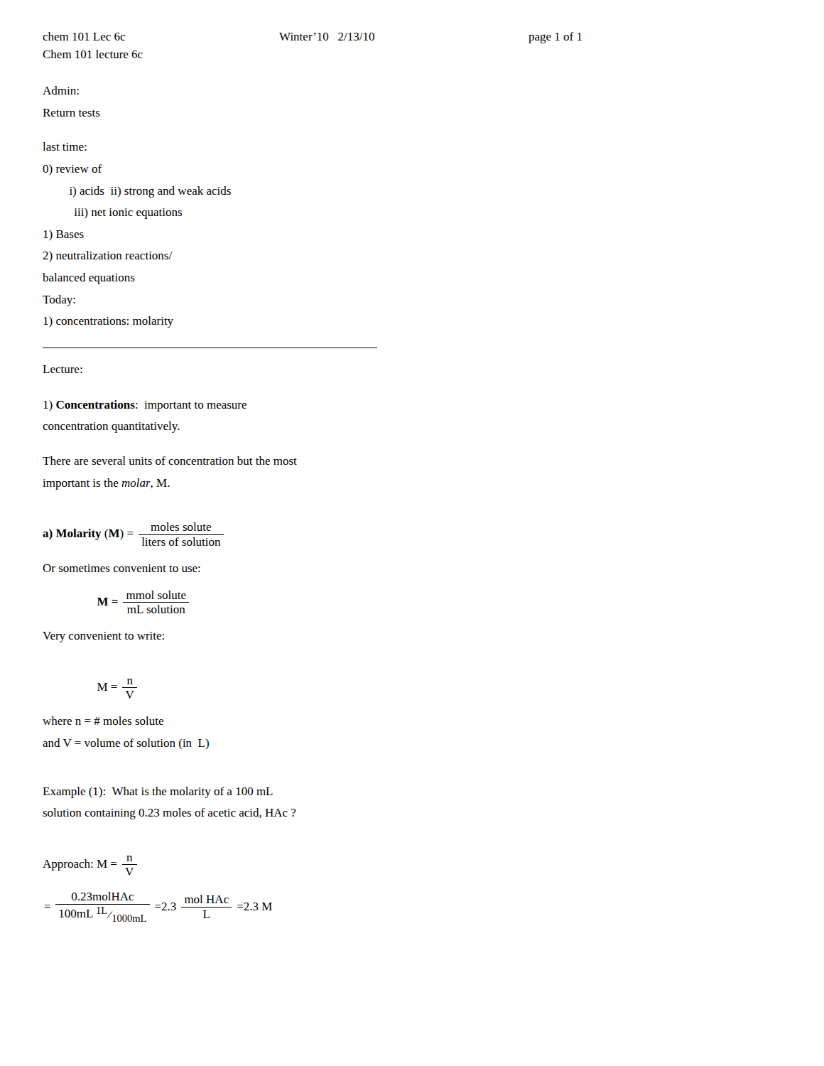chem 101 Lec 6c Winter’10 2/13/10 page 1 of 1
Chem 101 lecture 6c
Admin:
Return tests
last time:
0) review of
i) acids ii) strong and weak acids
iii) net ionic equations
1) Bases
2) neutralization reactions/
balanced equations
Today:
1) concentrations: molarity
Lecture:
1) Concentrations: important to measure
concentration quantitatively.
There are several units of concentration but the most
important is the molar, M.
a) Molarity (M) = moles solute liters of solution
Or sometimes convenient to use:
M = mmol solute mL solution
Very convenient to write:
M = n V
where n = # moles solute
and V = volume of solution (in L)
Example (1): What is the molarity of a 100 mL
solution containing 0.23 moles of acetic acid, HAc ?
Approach: M = n V
= 0.23molHAc 100mL 1L/1000mL =2.3 mol HAc L =2.3 M